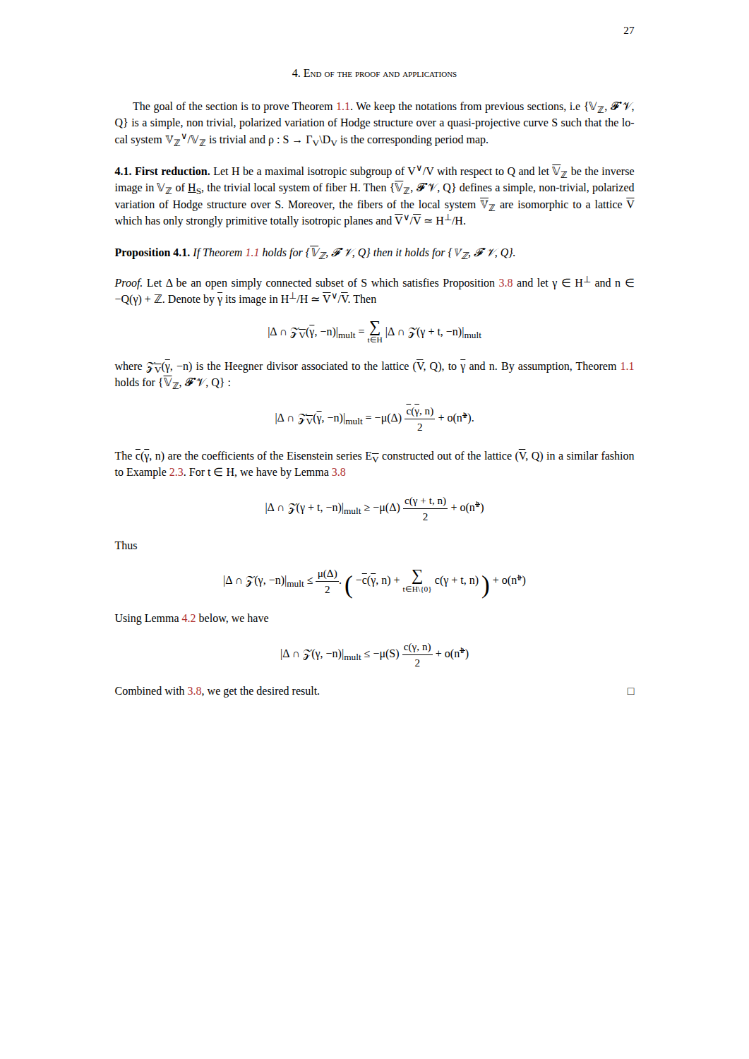27
4. End of the proof and applications
The goal of the section is to prove Theorem 1.1. We keep the notations from previous sections, i.e {𝕍ℤ, 𝓕•𝒱, Q} is a simple, non trivial, polarized variation of Hodge structure over a quasi-projective curve S such that the local system 𝕍ℤ∨/𝕍ℤ is trivial and ρ : S → ΓV\DV is the corresponding period map.
4.1. First reduction. Let H be a maximal isotropic subgroup of V∨/V with respect to Q and let 𝕍ℤ be the inverse image in 𝕍ℤ of HS, the trivial local system of fiber H. Then {𝕍ℤ, 𝓕•𝒱, Q} defines a simple, non-trivial, polarized variation of Hodge structure over S. Moreover, the fibers of the local system 𝕍ℤ are isomorphic to a lattice V which has only strongly primitive totally isotropic planes and V∨/V ≃ H⊥/H.
Proposition 4.1. If Theorem 1.1 holds for {𝕍ℤ, 𝓕•𝒱, Q} then it holds for {𝕍ℤ, 𝓕•𝒱, Q}.
Proof. Let Δ be an open simply connected subset of S which satisfies Proposition 3.8 and let γ ∈ H⊥ and n ∈ −Q(γ) + ℤ. Denote by γ its image in H⊥/H ≃ V∨/V. Then
|Δ ∩ 𝒵V(γ, −n)|mult = ∑t∈H |Δ ∩ 𝒵(γ + t, −n)|mult
where 𝒵V(γ, −n) is the Heegner divisor associated to the lattice (V, Q), to γ and n. By assumption, Theorem 1.1 holds for {𝕍ℤ, 𝓕•𝒱, Q} :
|Δ ∩ 𝒵V(γ, −n)|mult = −μ(Δ) c(γ, n) 2 + o(nb 2).
The c(γ, n) are the coefficients of the Eisenstein series EV constructed out of the lattice (V, Q) in a similar fashion to Example 2.3. For t ∈ H, we have by Lemma 3.8
|Δ ∩ 𝒵(γ + t, −n)|mult ≥ −μ(Δ) c(γ + t, n) 2 + o(nb 2)
Thus
|Δ ∩ 𝒵(γ, −n)|mult ≤ μ(Δ) 2. ( −c(γ, n) + ∑t∈H\{0} c(γ + t, n) ) + o(nb 2)
Using Lemma 4.2 below, we have
|Δ ∩ 𝒵(γ, −n)|mult ≤ −μ(S) c(γ, n) 2 + o(nb 2)
Combined with 3.8, we get the desired result. □